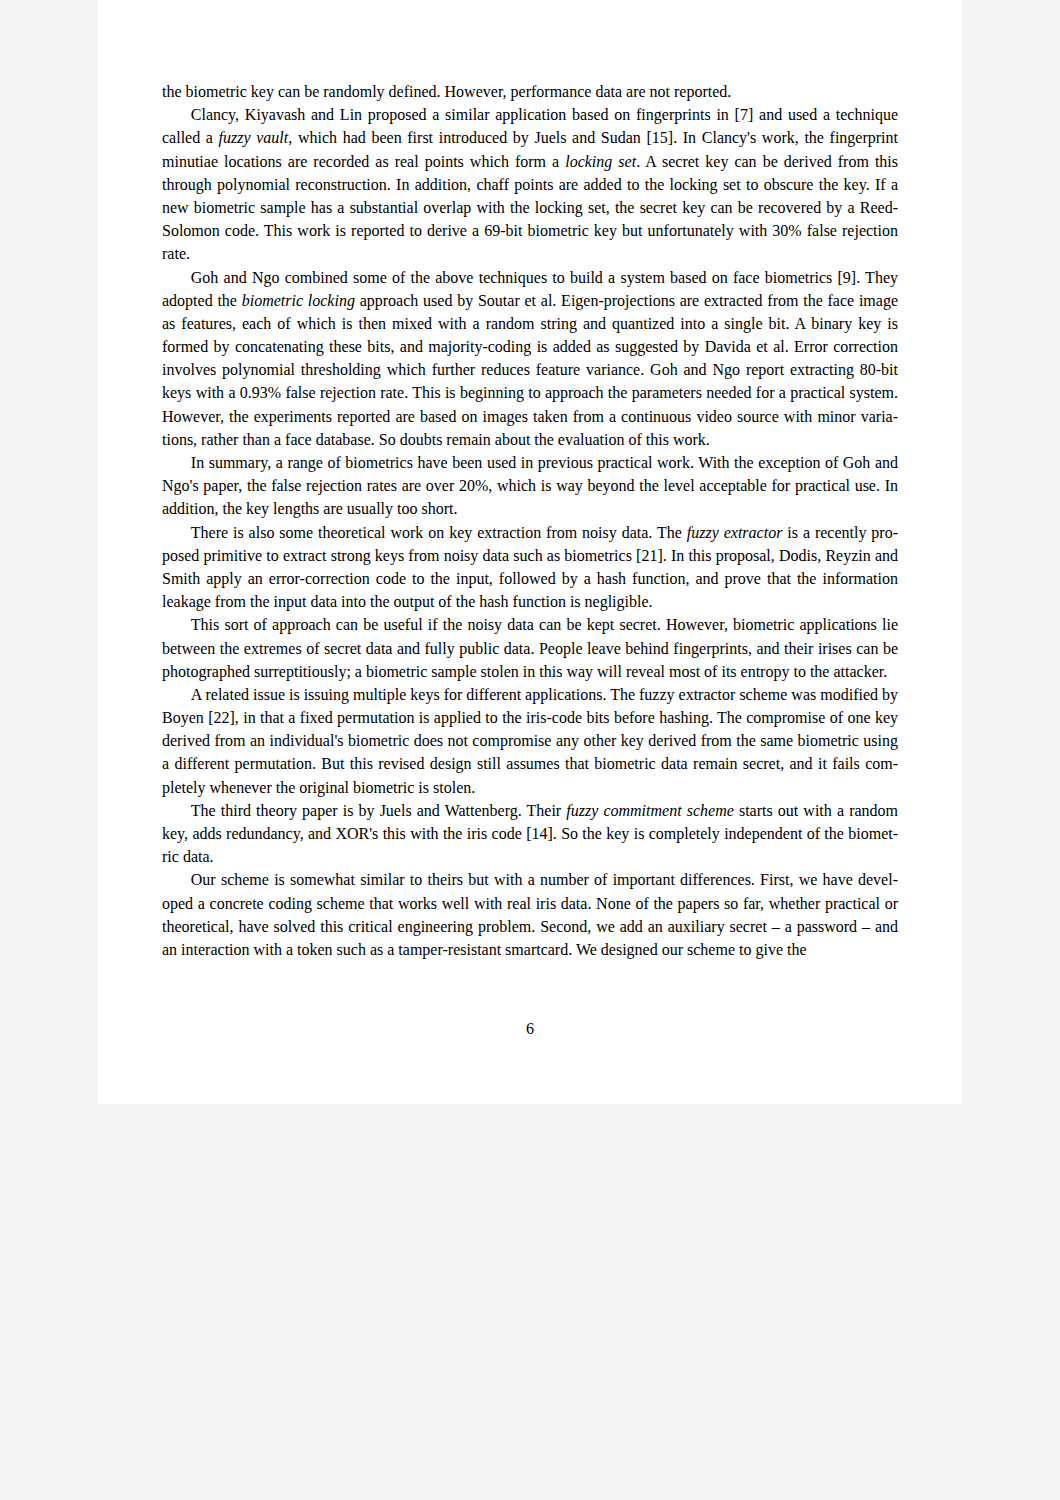the biometric key can be randomly defined. However, performance data are not reported.
Clancy, Kiyavash and Lin proposed a similar application based on fingerprints in [7] and used a technique called a fuzzy vault, which had been first introduced by Juels and Sudan [15]. In Clancy's work, the fingerprint minutiae locations are recorded as real points which form a locking set. A secret key can be derived from this through polynomial reconstruction. In addition, chaff points are added to the locking set to obscure the key. If a new biometric sample has a substantial overlap with the locking set, the secret key can be recovered by a Reed-Solomon code. This work is reported to derive a 69-bit biometric key but unfortunately with 30% false rejection rate.
Goh and Ngo combined some of the above techniques to build a system based on face biometrics [9]. They adopted the biometric locking approach used by Soutar et al. Eigen-projections are extracted from the face image as features, each of which is then mixed with a random string and quantized into a single bit. A binary key is formed by concatenating these bits, and majority-coding is added as suggested by Davida et al. Error correction involves polynomial thresholding which further reduces feature variance. Goh and Ngo report extracting 80-bit keys with a 0.93% false rejection rate. This is beginning to approach the parameters needed for a practical system. However, the experiments reported are based on images taken from a continuous video source with minor variations, rather than a face database. So doubts remain about the evaluation of this work.
In summary, a range of biometrics have been used in previous practical work. With the exception of Goh and Ngo's paper, the false rejection rates are over 20%, which is way beyond the level acceptable for practical use. In addition, the key lengths are usually too short.
There is also some theoretical work on key extraction from noisy data. The fuzzy extractor is a recently proposed primitive to extract strong keys from noisy data such as biometrics [21]. In this proposal, Dodis, Reyzin and Smith apply an error-correction code to the input, followed by a hash function, and prove that the information leakage from the input data into the output of the hash function is negligible.
This sort of approach can be useful if the noisy data can be kept secret. However, biometric applications lie between the extremes of secret data and fully public data. People leave behind fingerprints, and their irises can be photographed surreptitiously; a biometric sample stolen in this way will reveal most of its entropy to the attacker.
A related issue is issuing multiple keys for different applications. The fuzzy extractor scheme was modified by Boyen [22], in that a fixed permutation is applied to the iris-code bits before hashing. The compromise of one key derived from an individual's biometric does not compromise any other key derived from the same biometric using a different permutation. But this revised design still assumes that biometric data remain secret, and it fails completely whenever the original biometric is stolen.
The third theory paper is by Juels and Wattenberg. Their fuzzy commitment scheme starts out with a random key, adds redundancy, and XOR's this with the iris code [14]. So the key is completely independent of the biometric data.
Our scheme is somewhat similar to theirs but with a number of important differences. First, we have developed a concrete coding scheme that works well with real iris data. None of the papers so far, whether practical or theoretical, have solved this critical engineering problem. Second, we add an auxiliary secret – a password – and an interaction with a token such as a tamper-resistant smartcard. We designed our scheme to give the
6